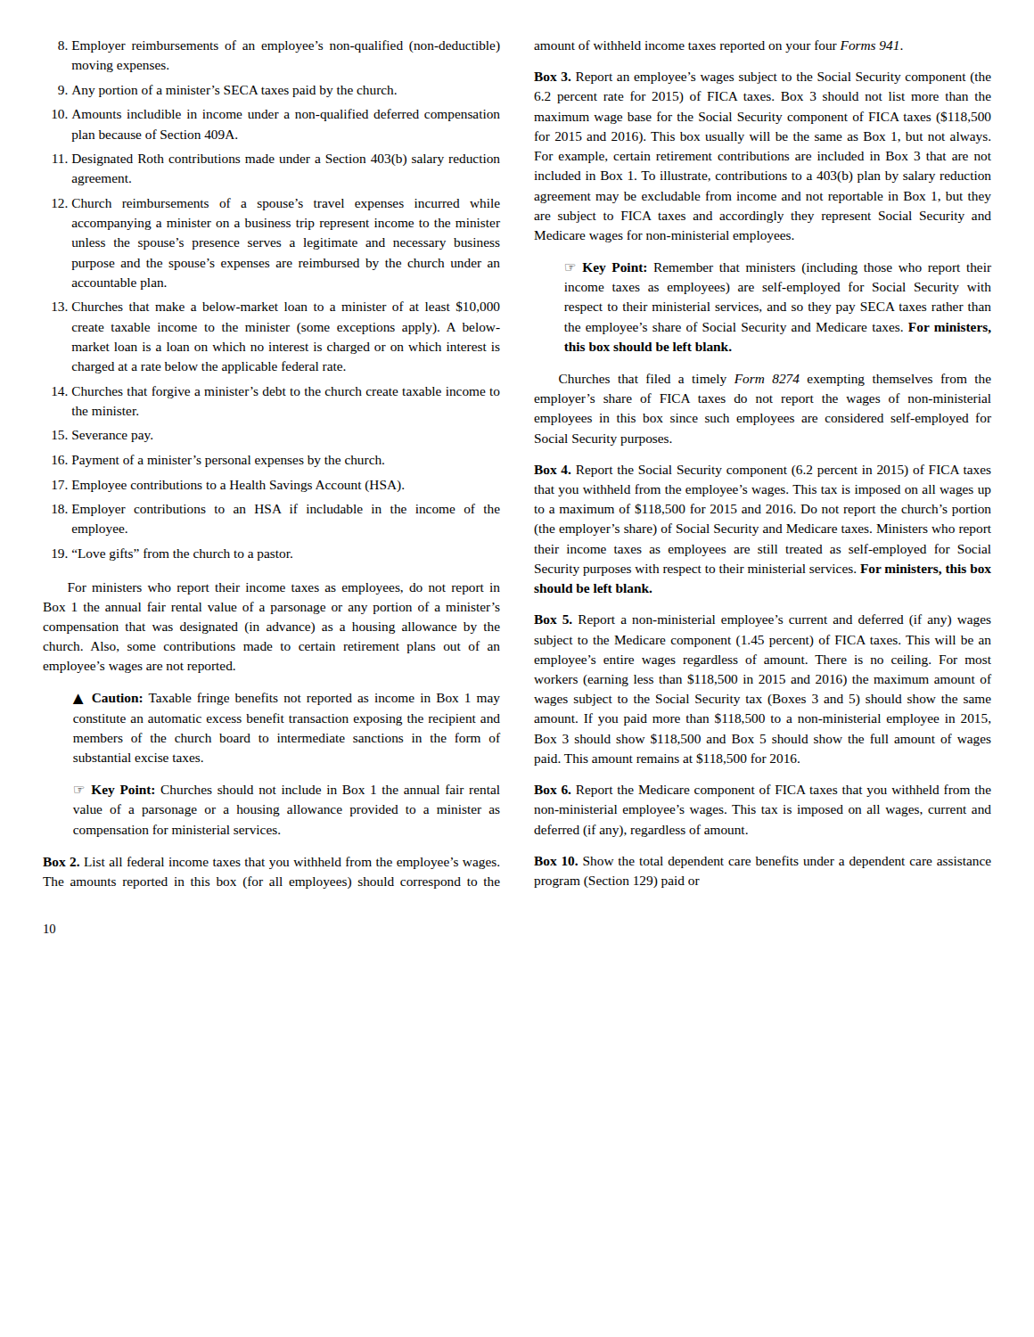Employer reimbursements of an employee’s non-qualified (non-deductible) moving expenses.
Any portion of a minister’s SECA taxes paid by the church.
Amounts includible in income under a non-qualified deferred compensation plan because of Section 409A.
Designated Roth contributions made under a Section 403(b) salary reduction agreement.
Church reimbursements of a spouse’s travel expenses incurred while accompanying a minister on a business trip represent income to the minister unless the spouse’s presence serves a legitimate and necessary business purpose and the spouse’s expenses are reimbursed by the church under an accountable plan.
Churches that make a below-market loan to a minister of at least $10,000 create taxable income to the minister (some exceptions apply). A below-market loan is a loan on which no interest is charged or on which interest is charged at a rate below the applicable federal rate.
Churches that forgive a minister’s debt to the church create taxable income to the minister.
Severance pay.
Payment of a minister’s personal expenses by the church.
Employee contributions to a Health Savings Account (HSA).
Employer contributions to an HSA if includable in the income of the employee.
“Love gifts” from the church to a pastor.
For ministers who report their income taxes as employees, do not report in Box 1 the annual fair rental value of a parsonage or any portion of a minister’s compensation that was designated (in advance) as a housing allowance by the church. Also, some contributions made to certain retirement plans out of an employee’s wages are not reported.
▲Caution: Taxable fringe benefits not reported as income in Box 1 may constitute an automatic excess benefit transaction exposing the recipient and members of the church board to intermediate sanctions in the form of substantial excise taxes.
☞Key Point: Churches should not include in Box 1 the annual fair rental value of a parsonage or a housing allowance provided to a minister as compensation for ministerial services.
Box 2. List all federal income taxes that you withheld from the employee’s wages. The amounts reported in this box (for all employees) should correspond to the amount of withheld income taxes reported on your four Forms 941.
Box 3. Report an employee’s wages subject to the Social Security component (the 6.2 percent rate for 2015) of FICA taxes. Box 3 should not list more than the maximum wage base for the Social Security component of FICA taxes ($118,500 for 2015 and 2016). This box usually will be the same as Box 1, but not always. For example, certain retirement contributions are included in Box 3 that are not included in Box 1. To illustrate, contributions to a 403(b) plan by salary reduction agreement may be excludable from income and not reportable in Box 1, but they are subject to FICA taxes and accordingly they represent Social Security and Medicare wages for non-ministerial employees.
☞Key Point: Remember that ministers (including those who report their income taxes as employees) are self-employed for Social Security with respect to their ministerial services, and so they pay SECA taxes rather than the employee’s share of Social Security and Medicare taxes. For ministers, this box should be left blank.
Churches that filed a timely Form 8274 exempting themselves from the employer’s share of FICA taxes do not report the wages of non-ministerial employees in this box since such employees are considered self-employed for Social Security purposes.
Box 4. Report the Social Security component (6.2 percent in 2015) of FICA taxes that you withheld from the employee’s wages. This tax is imposed on all wages up to a maximum of $118,500 for 2015 and 2016. Do not report the church’s portion (the employer’s share) of Social Security and Medicare taxes. Ministers who report their income taxes as employees are still treated as self-employed for Social Security purposes with respect to their ministerial services. For ministers, this box should be left blank.
Box 5. Report a non-ministerial employee’s current and deferred (if any) wages subject to the Medicare component (1.45 percent) of FICA taxes. This will be an employee’s entire wages regardless of amount. There is no ceiling. For most workers (earning less than $118,500 in 2015 and 2016) the maximum amount of wages subject to the Social Security tax (Boxes 3 and 5) should show the same amount. If you paid more than $118,500 to a non-ministerial employee in 2015, Box 3 should show $118,500 and Box 5 should show the full amount of wages paid. This amount remains at $118,500 for 2016.
Box 6. Report the Medicare component of FICA taxes that you withheld from the non-ministerial employee’s wages. This tax is imposed on all wages, current and deferred (if any), regardless of amount.
Box 10. Show the total dependent care benefits under a dependent care assistance program (Section 129) paid or
10